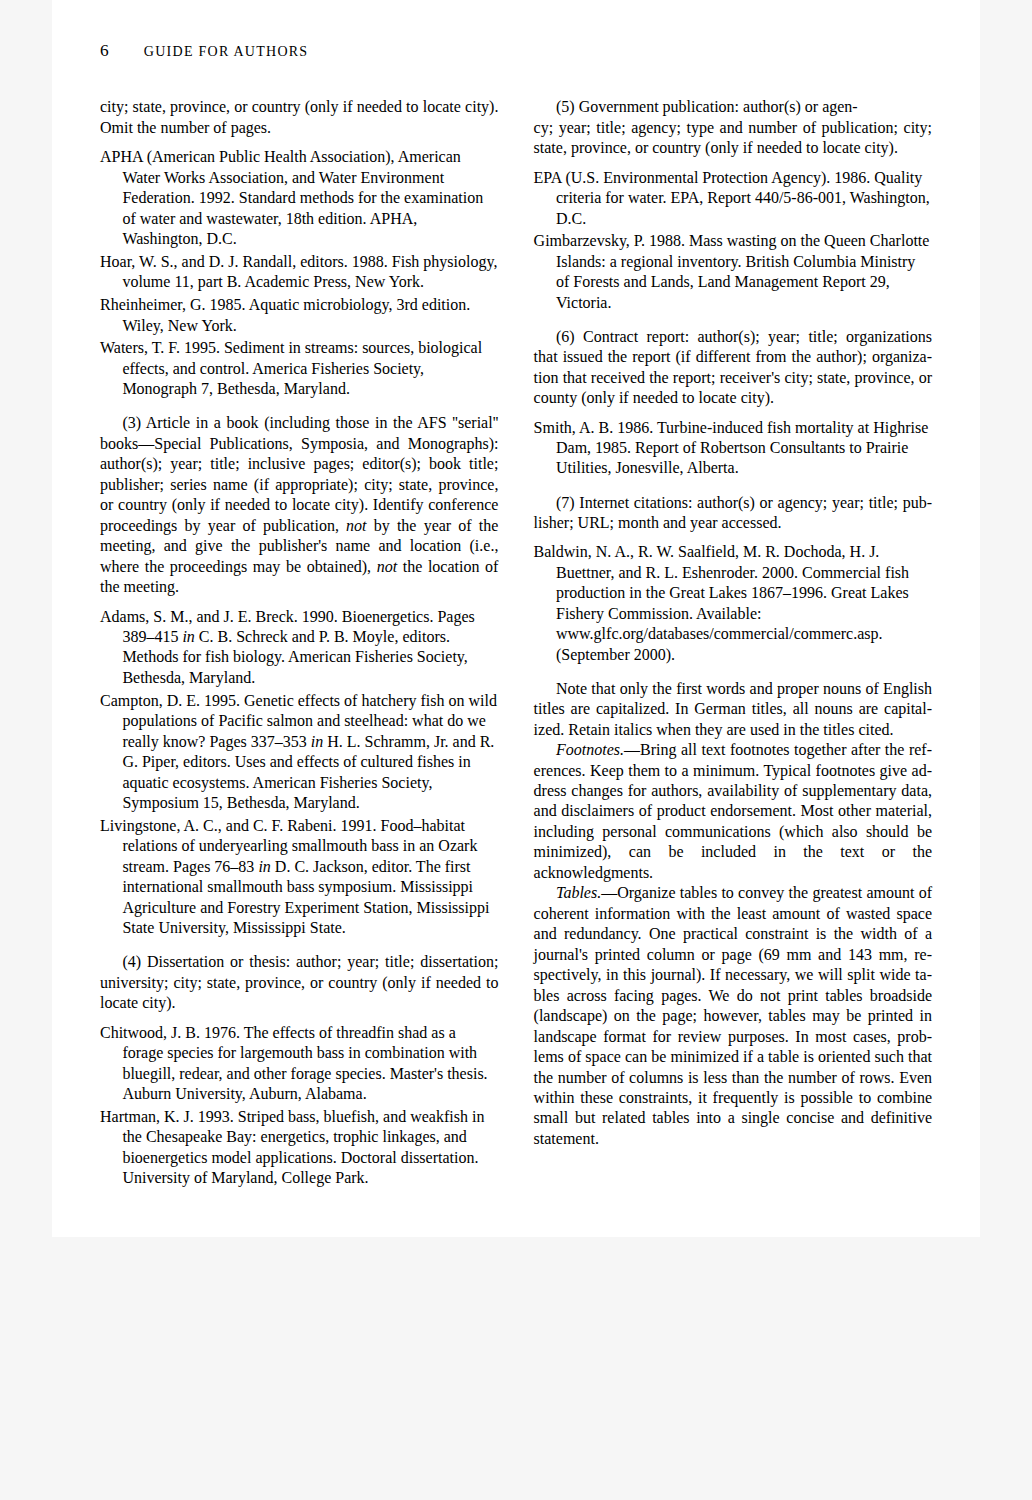6 Guide for Authors
city; state, province, or country (only if needed to locate city). Omit the number of pages.
APHA (American Public Health Association), American Water Works Association, and Water Environment Federation. 1992. Standard methods for the examination of water and wastewater, 18th edition. APHA, Washington, D.C.
Hoar, W. S., and D. J. Randall, editors. 1988. Fish physiology, volume 11, part B. Academic Press, New York.
Rheinheimer, G. 1985. Aquatic microbiology, 3rd edition. Wiley, New York.
Waters, T. F. 1995. Sediment in streams: sources, biological effects, and control. America Fisheries Society, Monograph 7, Bethesda, Maryland.
(3) Article in a book (including those in the AFS ''serial'' books—Special Publications, Symposia, and Monographs): author(s); year; title; inclusive pages; editor(s); book title; publisher; series name (if appropriate); city; state, province, or country (only if needed to locate city). Identify conference proceedings by year of publication, not by the year of the meeting, and give the publisher's name and location (i.e., where the proceedings may be obtained), not the location of the meeting.
Adams, S. M., and J. E. Breck. 1990. Bioenergetics. Pages 389–415 in C. B. Schreck and P. B. Moyle, editors. Methods for fish biology. American Fisheries Society, Bethesda, Maryland.
Campton, D. E. 1995. Genetic effects of hatchery fish on wild populations of Pacific salmon and steelhead: what do we really know? Pages 337–353 in H. L. Schramm, Jr. and R. G. Piper, editors. Uses and effects of cultured fishes in aquatic ecosystems. American Fisheries Society, Symposium 15, Bethesda, Maryland.
Livingstone, A. C., and C. F. Rabeni. 1991. Food–habitat relations of underyearling smallmouth bass in an Ozark stream. Pages 76–83 in D. C. Jackson, editor. The first international smallmouth bass symposium. Mississippi Agriculture and Forestry Experiment Station, Mississippi State University, Mississippi State.
(4) Dissertation or thesis: author; year; title; dissertation; university; city; state, province, or country (only if needed to locate city).
Chitwood, J. B. 1976. The effects of threadfin shad as a forage species for largemouth bass in combination with bluegill, redear, and other forage species. Master's thesis. Auburn University, Auburn, Alabama.
Hartman, K. J. 1993. Striped bass, bluefish, and weakfish in the Chesapeake Bay: energetics, trophic linkages, and bioenergetics model applications. Doctoral dissertation. University of Maryland, College Park.
(5) Government publication: author(s) or agen-
cy; year; title; agency; type and number of publication; city; state, province, or country (only if needed to locate city).
EPA (U.S. Environmental Protection Agency). 1986. Quality criteria for water. EPA, Report 440/5-86-001, Washington, D.C.
Gimbarzevsky, P. 1988. Mass wasting on the Queen Charlotte Islands: a regional inventory. British Columbia Ministry of Forests and Lands, Land Management Report 29, Victoria.
(6) Contract report: author(s); year; title; organizations that issued the report (if different from the author); organization that received the report; receiver's city; state, province, or county (only if needed to locate city).
Smith, A. B. 1986. Turbine-induced fish mortality at Highrise Dam, 1985. Report of Robertson Consultants to Prairie Utilities, Jonesville, Alberta.
(7) Internet citations: author(s) or agency; year; title; publisher; URL; month and year accessed.
Baldwin, N. A., R. W. Saalfield, M. R. Dochoda, H. J. Buettner, and R. L. Eshenroder. 2000. Commercial fish production in the Great Lakes 1867–1996. Great Lakes Fishery Commission. Available: www.glfc.org/databases/commercial/commerc.asp. (September 2000).
Note that only the first words and proper nouns of English titles are capitalized. In German titles, all nouns are capitalized. Retain italics when they are used in the titles cited.
Footnotes.—Bring all text footnotes together after the references. Keep them to a minimum. Typical footnotes give address changes for authors, availability of supplementary data, and disclaimers of product endorsement. Most other material, including personal communications (which also should be minimized), can be included in the text or the acknowledgments.
Tables.—Organize tables to convey the greatest amount of coherent information with the least amount of wasted space and redundancy. One practical constraint is the width of a journal's printed column or page (69 mm and 143 mm, respectively, in this journal). If necessary, we will split wide tables across facing pages. We do not print tables broadside (landscape) on the page; however, tables may be printed in landscape format for review purposes. In most cases, problems of space can be minimized if a table is oriented such that the number of columns is less than the number of rows. Even within these constraints, it frequently is possible to combine small but related tables into a single concise and definitive statement.